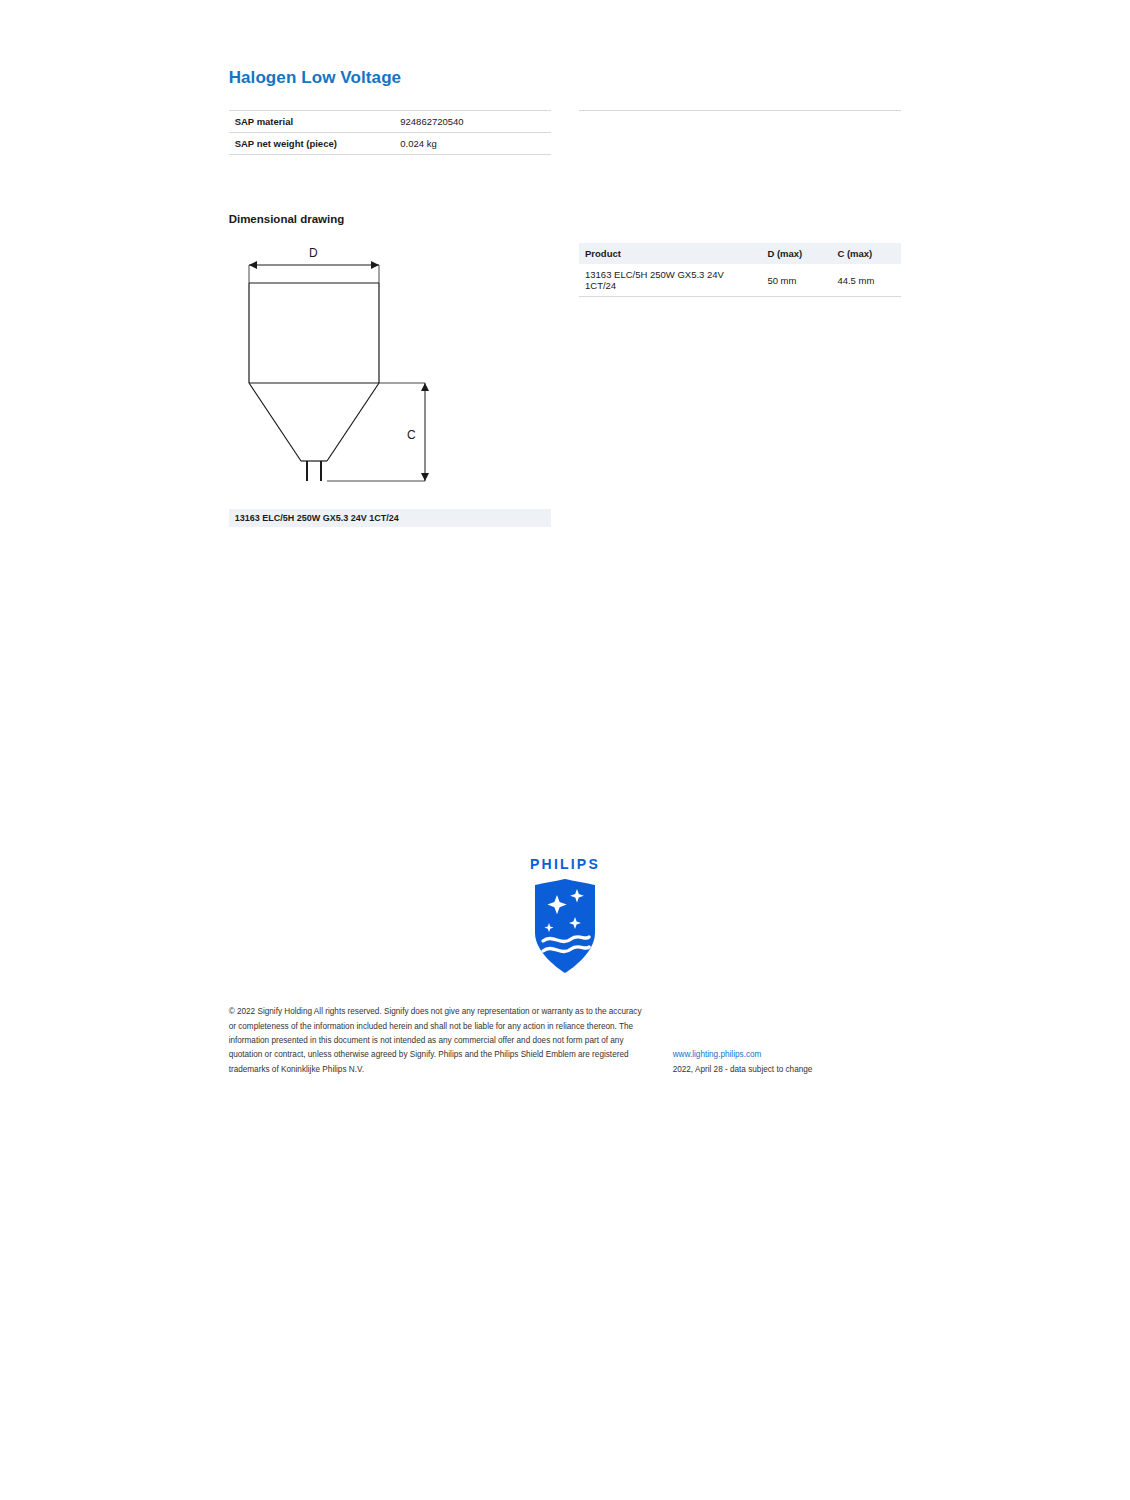Halogen Low Voltage
| SAP material | 924862720540 |
| SAP net weight (piece) | 0.024 kg |
Dimensional drawing
D C
13163 ELC/5H 250W GX5.3 24V 1CT/24
| Product | D (max) | C (max) |
| --- | --- | --- |
| 13163 ELC/5H 250W GX5.3 24V 1CT/24 | 50 mm | 44.5 mm |
PHILIPS
© 2022 Signify Holding All rights reserved. Signify does not give any representation or warranty as to the accuracy or completeness of the information included herein and shall not be liable for any action in reliance thereon. The information presented in this document is not intended as any commercial offer and does not form part of any quotation or contract, unless otherwise agreed by Signify. Philips and the Philips Shield Emblem are registered trademarks of Koninklijke Philips N.V.
www.lighting.philips.com
2022, April 28 - data subject to change